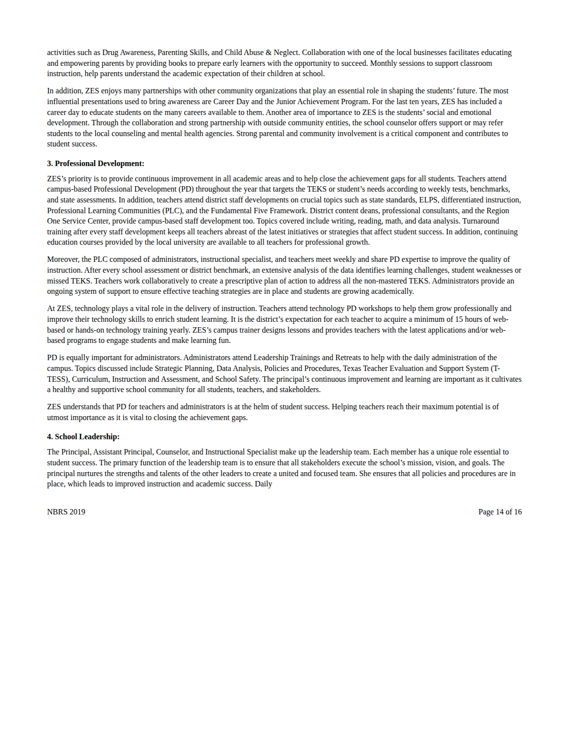activities such as Drug Awareness, Parenting Skills, and Child Abuse & Neglect. Collaboration with one of the local businesses facilitates educating and empowering parents by providing books to prepare early learners with the opportunity to succeed. Monthly sessions to support classroom instruction, help parents understand the academic expectation of their children at school.
In addition, ZES enjoys many partnerships with other community organizations that play an essential role in shaping the students’ future. The most influential presentations used to bring awareness are Career Day and the Junior Achievement Program. For the last ten years, ZES has included a career day to educate students on the many careers available to them. Another area of importance to ZES is the students’ social and emotional development. Through the collaboration and strong partnership with outside community entities, the school counselor offers support or may refer students to the local counseling and mental health agencies. Strong parental and community involvement is a critical component and contributes to student success.
3. Professional Development:
ZES’s priority is to provide continuous improvement in all academic areas and to help close the achievement gaps for all students. Teachers attend campus-based Professional Development (PD) throughout the year that targets the TEKS or student’s needs according to weekly tests, benchmarks, and state assessments. In addition, teachers attend district staff developments on crucial topics such as state standards, ELPS, differentiated instruction, Professional Learning Communities (PLC), and the Fundamental Five Framework. District content deans, professional consultants, and the Region One Service Center, provide campus-based staff development too. Topics covered include writing, reading, math, and data analysis. Turnaround training after every staff development keeps all teachers abreast of the latest initiatives or strategies that affect student success. In addition, continuing education courses provided by the local university are available to all teachers for professional growth.
Moreover, the PLC composed of administrators, instructional specialist, and teachers meet weekly and share PD expertise to improve the quality of instruction. After every school assessment or district benchmark, an extensive analysis of the data identifies learning challenges, student weaknesses or missed TEKS. Teachers work collaboratively to create a prescriptive plan of action to address all the non-mastered TEKS. Administrators provide an ongoing system of support to ensure effective teaching strategies are in place and students are growing academically.
At ZES, technology plays a vital role in the delivery of instruction. Teachers attend technology PD workshops to help them grow professionally and improve their technology skills to enrich student learning. It is the district’s expectation for each teacher to acquire a minimum of 15 hours of web-based or hands-on technology training yearly. ZES’s campus trainer designs lessons and provides teachers with the latest applications and/or web-based programs to engage students and make learning fun.
PD is equally important for administrators. Administrators attend Leadership Trainings and Retreats to help with the daily administration of the campus. Topics discussed include Strategic Planning, Data Analysis, Policies and Procedures, Texas Teacher Evaluation and Support System (T-TESS), Curriculum, Instruction and Assessment, and School Safety. The principal’s continuous improvement and learning are important as it cultivates a healthy and supportive school community for all students, teachers, and stakeholders.
ZES understands that PD for teachers and administrators is at the helm of student success. Helping teachers reach their maximum potential is of utmost importance as it is vital to closing the achievement gaps.
4. School Leadership:
The Principal, Assistant Principal, Counselor, and Instructional Specialist make up the leadership team. Each member has a unique role essential to student success. The primary function of the leadership team is to ensure that all stakeholders execute the school’s mission, vision, and goals. The principal nurtures the strengths and talents of the other leaders to create a united and focused team. She ensures that all policies and procedures are in place, which leads to improved instruction and academic success. Daily
NBRS 2019 Page 14 of 16